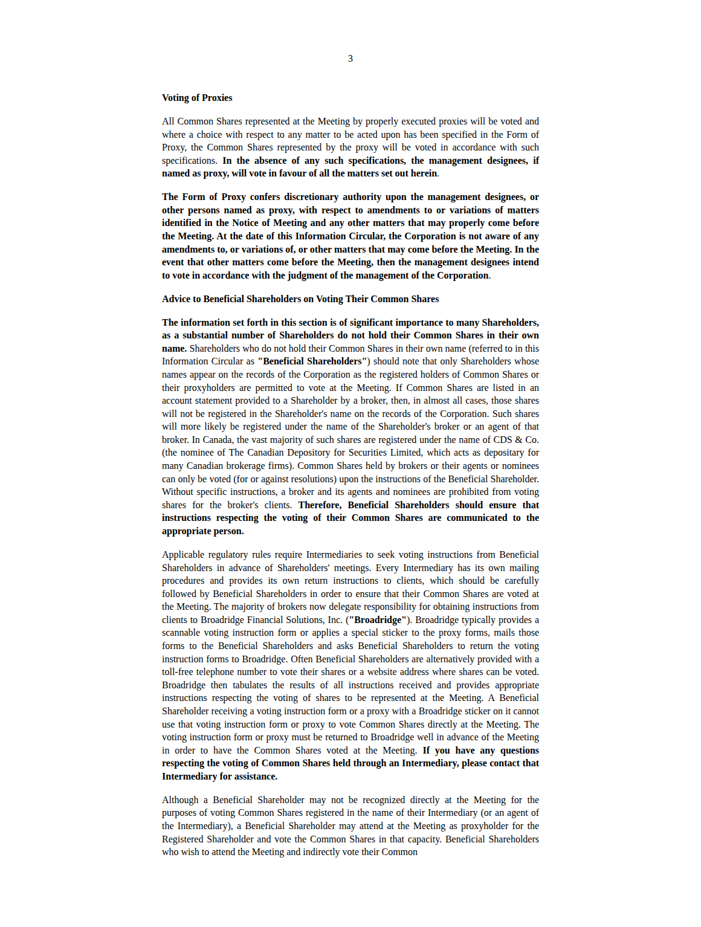3
Voting of Proxies
All Common Shares represented at the Meeting by properly executed proxies will be voted and where a choice with respect to any matter to be acted upon has been specified in the Form of Proxy, the Common Shares represented by the proxy will be voted in accordance with such specifications. In the absence of any such specifications, the management designees, if named as proxy, will vote in favour of all the matters set out herein.
The Form of Proxy confers discretionary authority upon the management designees, or other persons named as proxy, with respect to amendments to or variations of matters identified in the Notice of Meeting and any other matters that may properly come before the Meeting. At the date of this Information Circular, the Corporation is not aware of any amendments to, or variations of, or other matters that may come before the Meeting. In the event that other matters come before the Meeting, then the management designees intend to vote in accordance with the judgment of the management of the Corporation.
Advice to Beneficial Shareholders on Voting Their Common Shares
The information set forth in this section is of significant importance to many Shareholders, as a substantial number of Shareholders do not hold their Common Shares in their own name. Shareholders who do not hold their Common Shares in their own name (referred to in this Information Circular as "Beneficial Shareholders") should note that only Shareholders whose names appear on the records of the Corporation as the registered holders of Common Shares or their proxyholders are permitted to vote at the Meeting. If Common Shares are listed in an account statement provided to a Shareholder by a broker, then, in almost all cases, those shares will not be registered in the Shareholder's name on the records of the Corporation. Such shares will more likely be registered under the name of the Shareholder's broker or an agent of that broker. In Canada, the vast majority of such shares are registered under the name of CDS & Co. (the nominee of The Canadian Depository for Securities Limited, which acts as depositary for many Canadian brokerage firms). Common Shares held by brokers or their agents or nominees can only be voted (for or against resolutions) upon the instructions of the Beneficial Shareholder. Without specific instructions, a broker and its agents and nominees are prohibited from voting shares for the broker's clients. Therefore, Beneficial Shareholders should ensure that instructions respecting the voting of their Common Shares are communicated to the appropriate person.
Applicable regulatory rules require Intermediaries to seek voting instructions from Beneficial Shareholders in advance of Shareholders' meetings. Every Intermediary has its own mailing procedures and provides its own return instructions to clients, which should be carefully followed by Beneficial Shareholders in order to ensure that their Common Shares are voted at the Meeting. The majority of brokers now delegate responsibility for obtaining instructions from clients to Broadridge Financial Solutions, Inc. ("Broadridge"). Broadridge typically provides a scannable voting instruction form or applies a special sticker to the proxy forms, mails those forms to the Beneficial Shareholders and asks Beneficial Shareholders to return the voting instruction forms to Broadridge. Often Beneficial Shareholders are alternatively provided with a toll-free telephone number to vote their shares or a website address where shares can be voted. Broadridge then tabulates the results of all instructions received and provides appropriate instructions respecting the voting of shares to be represented at the Meeting. A Beneficial Shareholder receiving a voting instruction form or a proxy with a Broadridge sticker on it cannot use that voting instruction form or proxy to vote Common Shares directly at the Meeting. The voting instruction form or proxy must be returned to Broadridge well in advance of the Meeting in order to have the Common Shares voted at the Meeting. If you have any questions respecting the voting of Common Shares held through an Intermediary, please contact that Intermediary for assistance.
Although a Beneficial Shareholder may not be recognized directly at the Meeting for the purposes of voting Common Shares registered in the name of their Intermediary (or an agent of the Intermediary), a Beneficial Shareholder may attend at the Meeting as proxyholder for the Registered Shareholder and vote the Common Shares in that capacity. Beneficial Shareholders who wish to attend the Meeting and indirectly vote their Common